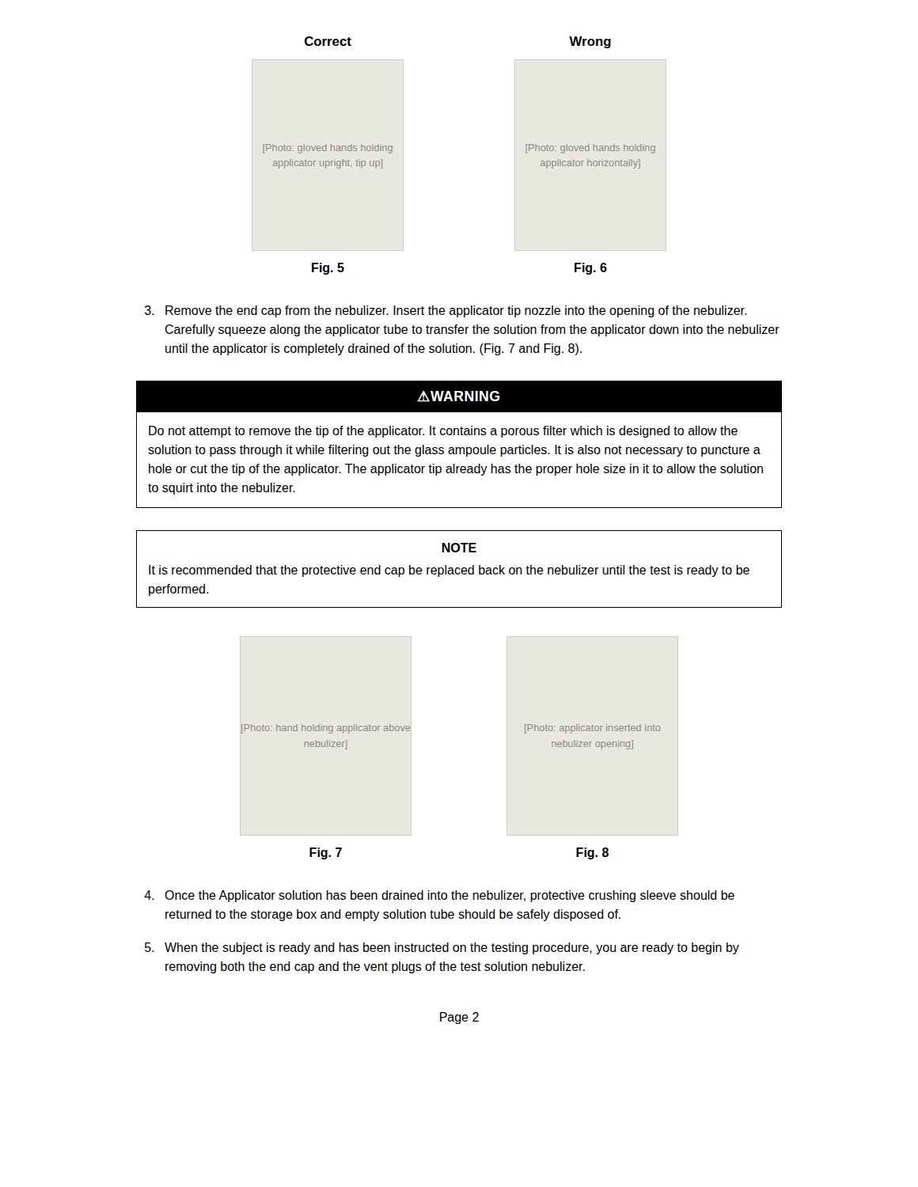Correct
[Photo: gloved hands holding applicator upright, tip up]
Fig. 5
Wrong
[Photo: gloved hands holding applicator horizontally]
Fig. 6
Remove the end cap from the nebulizer. Insert the applicator tip nozzle into the opening of the nebulizer. Carefully squeeze along the applicator tube to transfer the solution from the applicator down into the nebulizer until the applicator is completely drained of the solution. (Fig. 7 and Fig. 8).
WARNING
Do not attempt to remove the tip of the applicator. It contains a porous filter which is designed to allow the solution to pass through it while filtering out the glass ampoule particles. It is also not necessary to puncture a hole or cut the tip of the applicator. The applicator tip already has the proper hole size in it to allow the solution to squirt into the nebulizer.
NOTE
It is recommended that the protective end cap be replaced back on the nebulizer until the test is ready to be performed.
[Photo: hand holding applicator above nebulizer]
Fig. 7
[Photo: applicator inserted into nebulizer opening]
Fig. 8
Once the Applicator solution has been drained into the nebulizer, protective crushing sleeve should be returned to the storage box and empty solution tube should be safely disposed of.
When the subject is ready and has been instructed on the testing procedure, you are ready to begin by removing both the end cap and the vent plugs of the test solution nebulizer.
Page 2